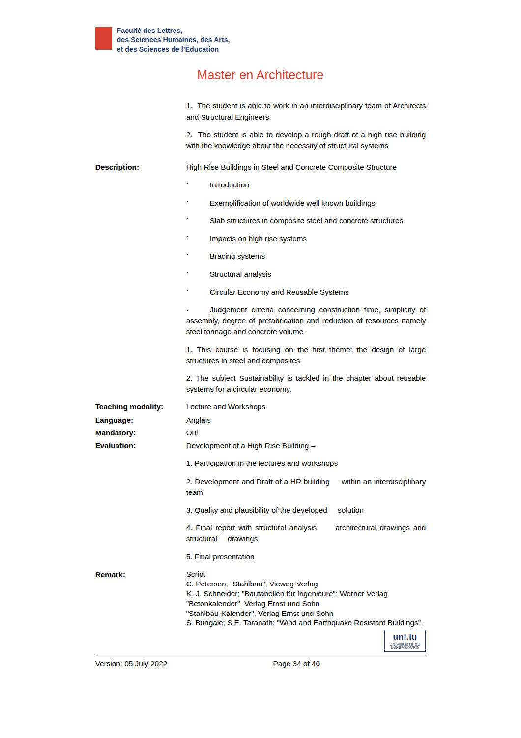Faculté des Lettres,
des Sciences Humaines, des Arts,
et des Sciences de l’Éducation
Master en Architecture
1. The student is able to work in an interdisciplinary team of Architects and Structural Engineers.
2. The student is able to develop a rough draft of a high rise building with the knowledge about the necessity of structural systems
Description:
High Rise Buildings in Steel and Concrete Composite Structure
Introduction
Exemplification of worldwide well known buildings
Slab structures in composite steel and concrete structures
Impacts on high rise systems
Bracing systems
Structural analysis
Circular Economy and Reusable Systems
·Judgement criteria concerning construction time, simplicity of assembly, degree of prefabrication and reduction of resources namely steel tonnage and concrete volume
1. This course is focusing on the first theme: the design of large structures in steel and composites.
2. The subject Sustainability is tackled in the chapter about reusable systems for a circular economy.
Teaching modality:
Lecture and Workshops
Language:
Anglais
Mandatory:
Oui
Evaluation:
Development of a High Rise Building –
1. Participation in the lectures and workshops
2. Development and Draft of a HR building within an interdisciplinary team
3. Quality and plausibility of the developed solution
4. Final report with structural analysis, architectural drawings and structural drawings
5. Final presentation
Remark:
Script
C. Petersen; "Stahlbau", Vieweg-Verlag
K.-J. Schneider; "Bautabellen für Ingenieure"; Werner Verlag
"Betonkalender", Verlag Ernst und Sohn
"Stahlbau-Kalender", Verlag Ernst und Sohn
S. Bungale; S.E. Taranath; "Wind and Earthquake Resistant Buildings",
uni. lu
Université du
Luxembourg
Version: 05 July 2022
Page 34 of 40